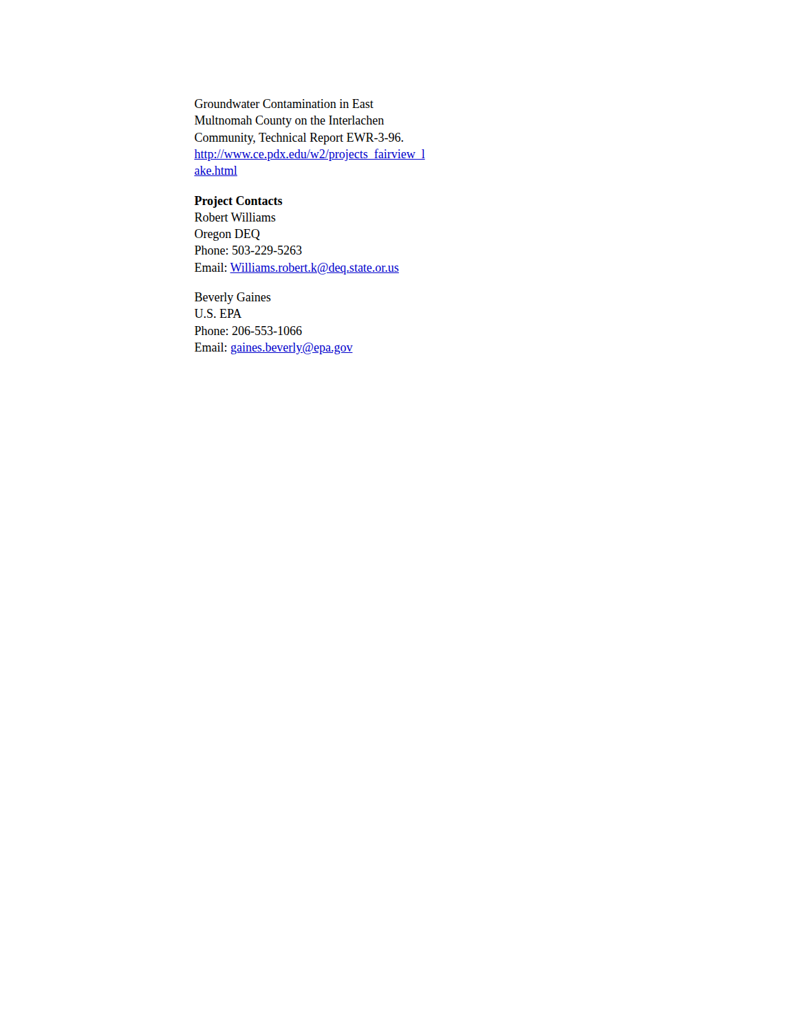Groundwater Contamination in East Multnomah County on the Interlachen Community, Technical Report EWR-3-96.
http://www.ce.pdx.edu/w2/projects_fairview_lake.html
Project Contacts
Robert Williams
Oregon DEQ
Phone: 503-229-5263
Email: Williams.robert.k@deq.state.or.us
Beverly Gaines
U.S. EPA
Phone: 206-553-1066
Email: gaines.beverly@epa.gov